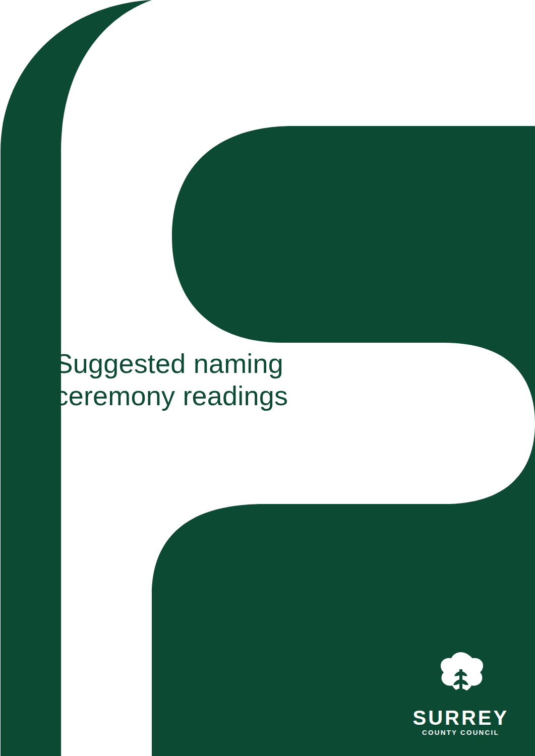Suggested naming
ceremony readings
SURREY
COUNTY COUNCIL